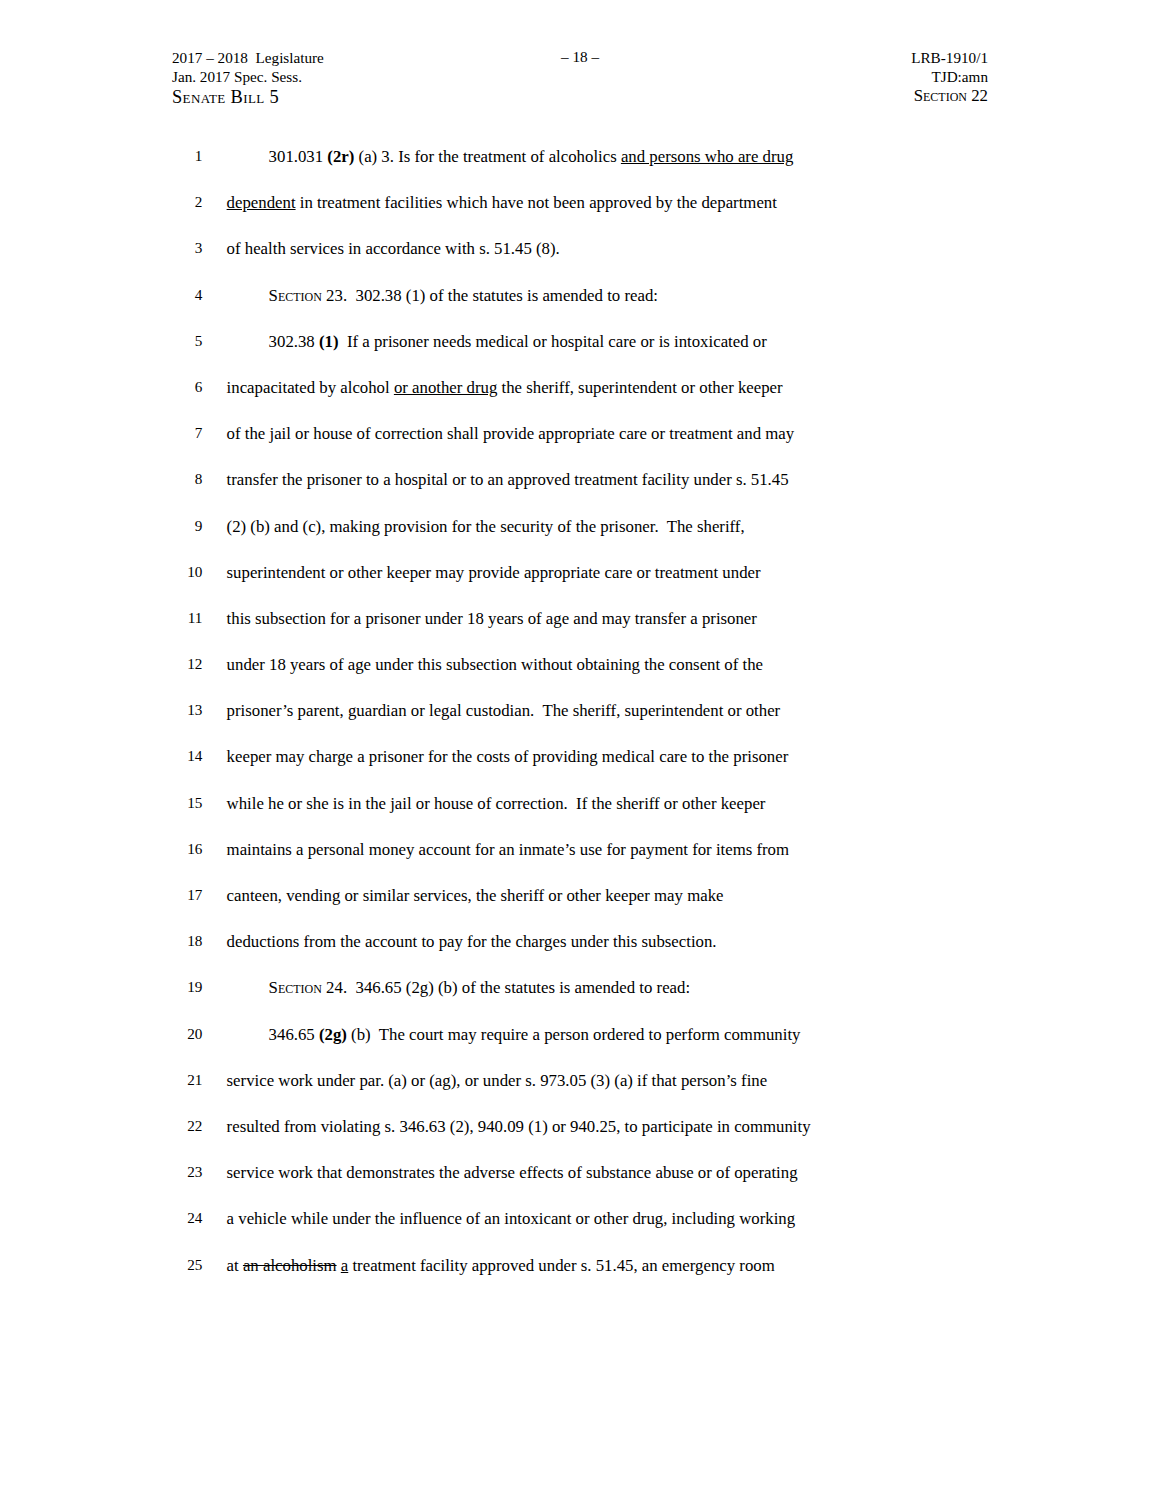2017 – 2018 Legislature
Jan. 2017 Spec. Sess.
Senate Bill 5
– 18 –
LRB-1910/1
TJD:amn
Section 22
301.031 (2r) (a) 3. Is for the treatment of alcoholics and persons who are drug
dependent in treatment facilities which have not been approved by the department
of health services in accordance with s. 51.45 (8).
Section 23. 302.38 (1) of the statutes is amended to read:
302.38 (1) If a prisoner needs medical or hospital care or is intoxicated or
incapacitated by alcohol or another drug the sheriff, superintendent or other keeper
of the jail or house of correction shall provide appropriate care or treatment and may
transfer the prisoner to a hospital or to an approved treatment facility under s. 51.45
(2) (b) and (c), making provision for the security of the prisoner. The sheriff,
superintendent or other keeper may provide appropriate care or treatment under
this subsection for a prisoner under 18 years of age and may transfer a prisoner
under 18 years of age under this subsection without obtaining the consent of the
prisoner’s parent, guardian or legal custodian. The sheriff, superintendent or other
keeper may charge a prisoner for the costs of providing medical care to the prisoner
while he or she is in the jail or house of correction. If the sheriff or other keeper
maintains a personal money account for an inmate’s use for payment for items from
canteen, vending or similar services, the sheriff or other keeper may make
deductions from the account to pay for the charges under this subsection.
Section 24. 346.65 (2g) (b) of the statutes is amended to read:
346.65 (2g) (b) The court may require a person ordered to perform community
service work under par. (a) or (ag), or under s. 973.05 (3) (a) if that person’s fine
resulted from violating s. 346.63 (2), 940.09 (1) or 940.25, to participate in community
service work that demonstrates the adverse effects of substance abuse or of operating
a vehicle while under the influence of an intoxicant or other drug, including working
at an alcoholism a treatment facility approved under s. 51.45, an emergency room